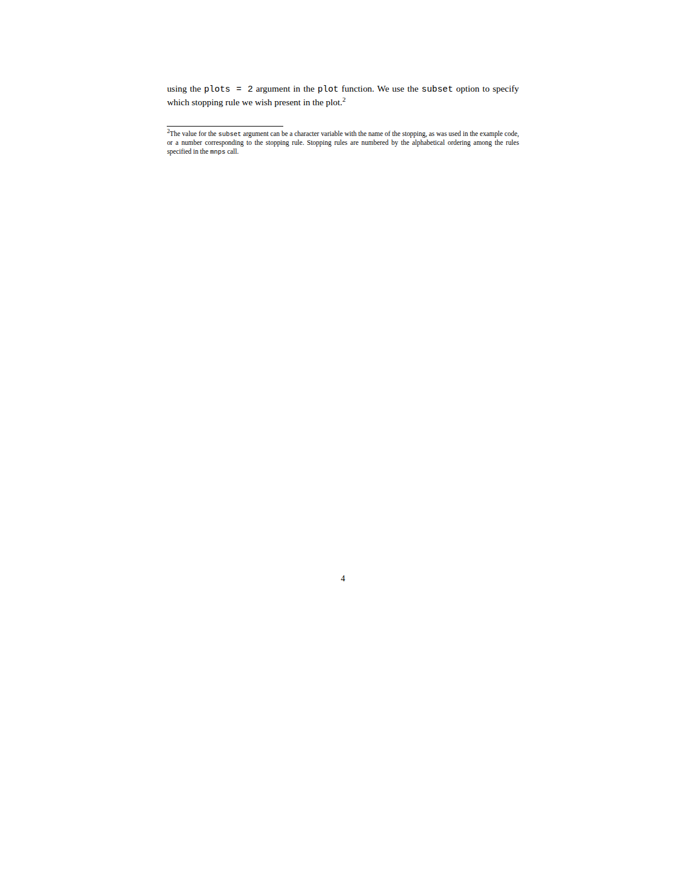using the plots = 2 argument in the plot function. We use the subset option to specify which stopping rule we wish present in the plot.2
2The value for the subset argument can be a character variable with the name of the stopping, as was used in the example code, or a number corresponding to the stopping rule. Stopping rules are numbered by the alphabetical ordering among the rules specified in the mnps call.
4